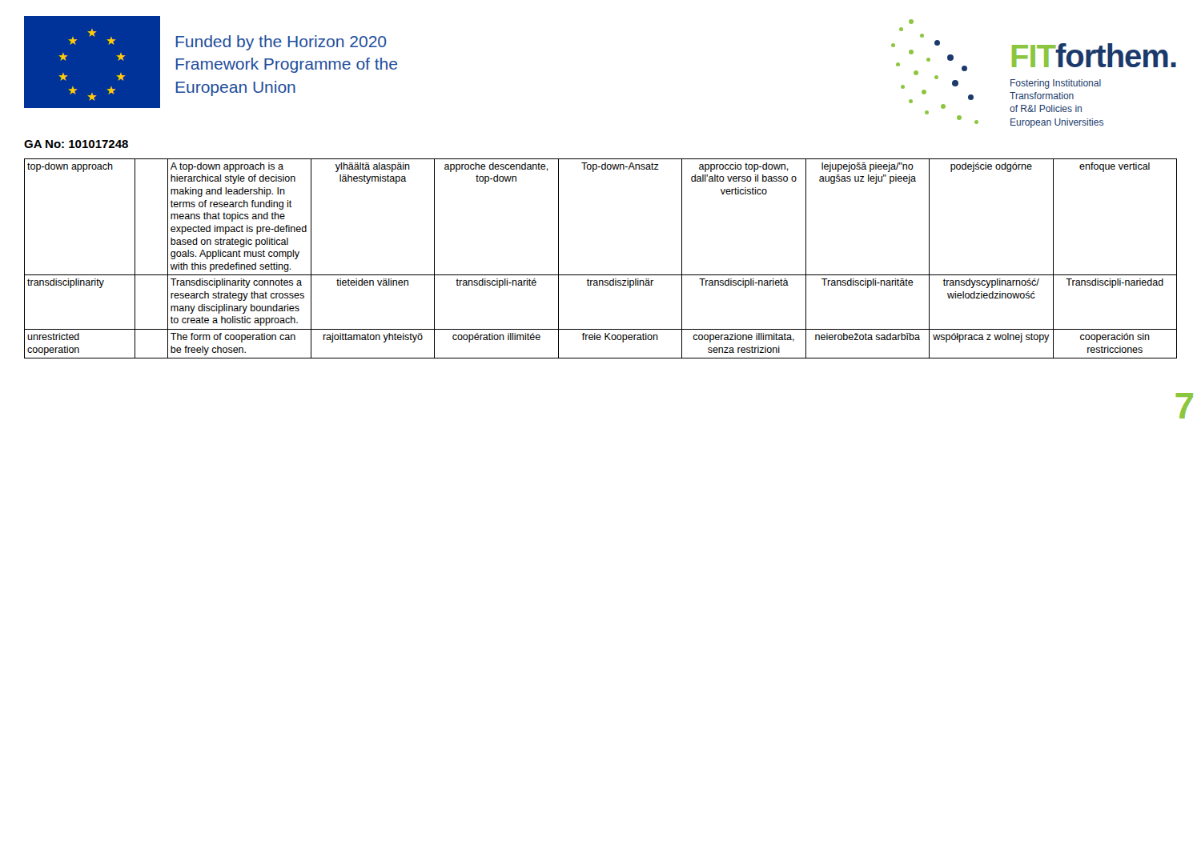★ ★ ★ ★ ★ ★ ★ ★ ★ ★
Funded by the Horizon 2020
Framework Programme of the
European Union
FIT forthem.
Fostering Institutional
Transformation
of R&I Policies in
European Universities
GA No: 101017248
7
| top-down approach | | A top-down approach is a hierarchical style of decision making and leadership. In terms of research funding it means that topics and the expected impact is pre-defined based on strategic political goals. Applicant must comply with this predefined setting. | ylhäältä alaspäin lähestymistapa | approche descendante, top-down | Top-down-Ansatz | approccio top-down, dall'alto verso il basso o verticistico | lejupejošā pieeja/"no augšas uz leju" pieeja | podejście odgórne | enfoque vertical |
| transdisciplinarity | | Transdisciplinarity connotes a research strategy that crosses many disciplinary boundaries to create a holistic approach. | tieteiden välinen | transdiscipli-narité | transdisziplinär | Transdiscipli-narietà | Transdiscipli-naritāte | transdyscyplinarność/ wielodziedzinowość | Transdiscipli-nariedad |
| unrestricted cooperation | | The form of cooperation can be freely chosen. | rajoittamaton yhteistyö | coopération illimitée | freie Kooperation | cooperazione illimitata, senza restrizioni | neierobežota sadarbība | współpraca z wolnej stopy | cooperación sin restricciones |